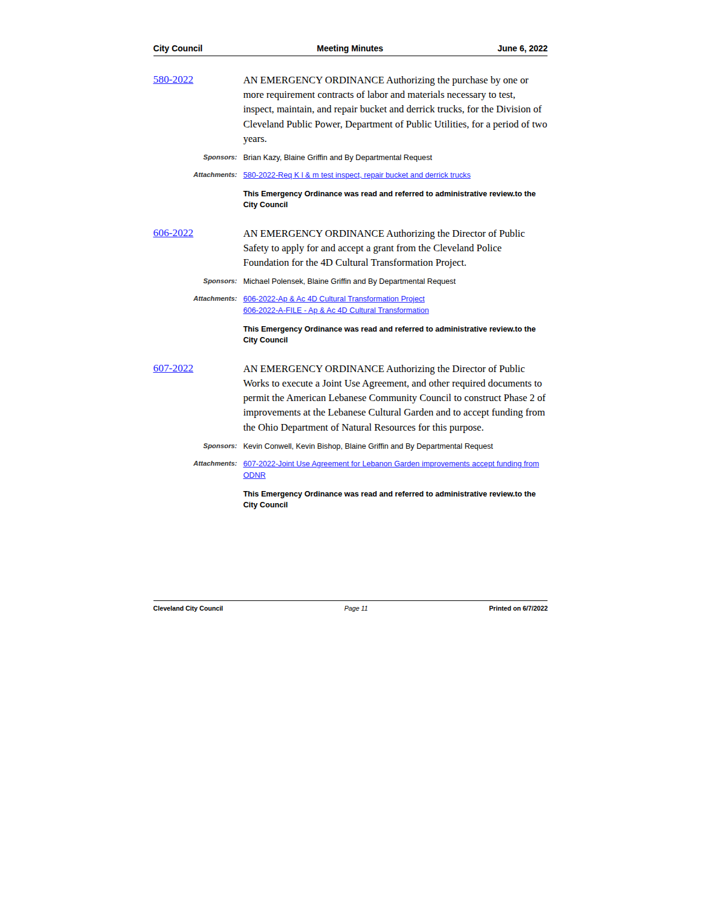City Council
Meeting Minutes
June 6, 2022
580-2022
AN EMERGENCY ORDINANCE Authorizing the purchase by one or more requirement contracts of labor and materials necessary to test, inspect, maintain, and repair bucket and derrick trucks, for the Division of Cleveland Public Power, Department of Public Utilities, for a period of two years.
Sponsors:
Brian Kazy, Blaine Griffin and By Departmental Request
Attachments:
580-2022-Req K l & m test inspect, repair bucket and derrick trucks
This Emergency Ordinance was read and referred to administrative review.to the City Council
606-2022
AN EMERGENCY ORDINANCE Authorizing the Director of Public Safety to apply for and accept a grant from the Cleveland Police Foundation for the 4D Cultural Transformation Project.
Sponsors:
Michael Polensek, Blaine Griffin and By Departmental Request
Attachments:
606-2022-Ap & Ac 4D Cultural Transformation Project 606-2022-A-FILE - Ap & Ac 4D Cultural Transformation
This Emergency Ordinance was read and referred to administrative review.to the City Council
607-2022
AN EMERGENCY ORDINANCE Authorizing the Director of Public Works to execute a Joint Use Agreement, and other required documents to permit the American Lebanese Community Council to construct Phase 2 of improvements at the Lebanese Cultural Garden and to accept funding from the Ohio Department of Natural Resources for this purpose.
Sponsors:
Kevin Conwell, Kevin Bishop, Blaine Griffin and By Departmental Request
Attachments:
607-2022-Joint Use Agreement for Lebanon Garden improvements accept funding from ODNR
This Emergency Ordinance was read and referred to administrative review.to the City Council
Cleveland City Council
Page 11
Printed on 6/7/2022